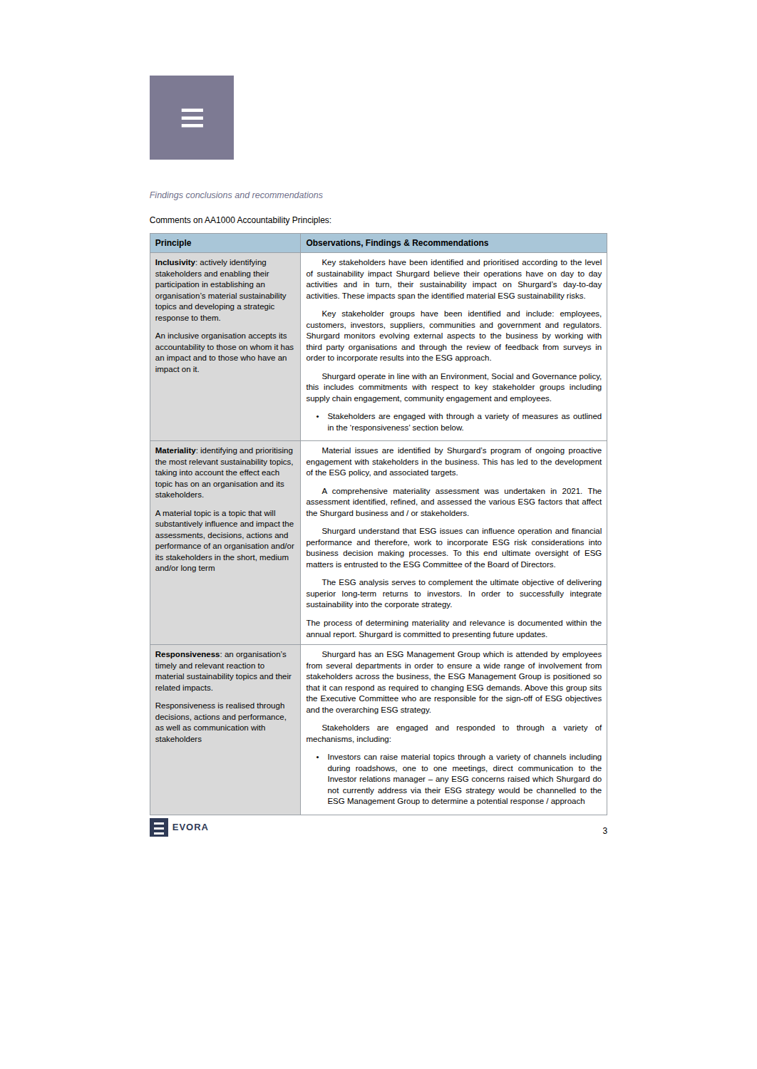≡
Findings conclusions and recommendations
Comments on AA1000 Accountability Principles:
| Principle | Observations, Findings & Recommendations |
| --- | --- |
| Inclusivity : actively identifying stakeholders and enabling their participation in establishing an organisation’s material sustainability topics and developing a strategic response to them. An inclusive organisation accepts its accountability to those on whom it has an impact and to those who have an impact on it. | Key stakeholders have been identified and prioritised according to the level of sustainability impact Shurgard believe their operations have on day to day activities and in turn, their sustainability impact on Shurgard’s day-to-day activities. These impacts span the identified material ESG sustainability risks. Key stakeholder groups have been identified and include: employees, customers, investors, suppliers, communities and government and regulators. Shurgard monitors evolving external aspects to the business by working with third party organisations and through the review of feedback from surveys in order to incorporate results into the ESG approach. Shurgard operate in line with an Environment, Social and Governance policy, this includes commitments with respect to key stakeholder groups including supply chain engagement, community engagement and employees. Stakeholders are engaged with through a variety of measures as outlined in the ‘responsiveness’ section below. |
| Materiality : identifying and prioritising the most relevant sustainability topics, taking into account the effect each topic has on an organisation and its stakeholders. A material topic is a topic that will substantively influence and impact the assessments, decisions, actions and performance of an organisation and/or its stakeholders in the short, medium and/or long term | Material issues are identified by Shurgard’s program of ongoing proactive engagement with stakeholders in the business. This has led to the development of the ESG policy, and associated targets. A comprehensive materiality assessment was undertaken in 2021. The assessment identified, refined, and assessed the various ESG factors that affect the Shurgard business and / or stakeholders. Shurgard understand that ESG issues can influence operation and financial performance and therefore, work to incorporate ESG risk considerations into business decision making processes. To this end ultimate oversight of ESG matters is entrusted to the ESG Committee of the Board of Directors. The ESG analysis serves to complement the ultimate objective of delivering superior long-term returns to investors. In order to successfully integrate sustainability into the corporate strategy. The process of determining materiality and relevance is documented within the annual report. Shurgard is committed to presenting future updates. |
| Responsiveness : an organisation’s timely and relevant reaction to material sustainability topics and their related impacts. Responsiveness is realised through decisions, actions and performance, as well as communication with stakeholders | Shurgard has an ESG Management Group which is attended by employees from several departments in order to ensure a wide range of involvement from stakeholders across the business, the ESG Management Group is positioned so that it can respond as required to changing ESG demands. Above this group sits the Executive Committee who are responsible for the sign-off of ESG objectives and the overarching ESG strategy. Stakeholders are engaged and responded to through a variety of mechanisms, including: Investors can raise material topics through a variety of channels including during roadshows, one to one meetings, direct communication to the Investor relations manager – any ESG concerns raised which Shurgard do not currently address via their ESG strategy would be channelled to the ESG Management Group to determine a potential response / approach |
EVORA
3